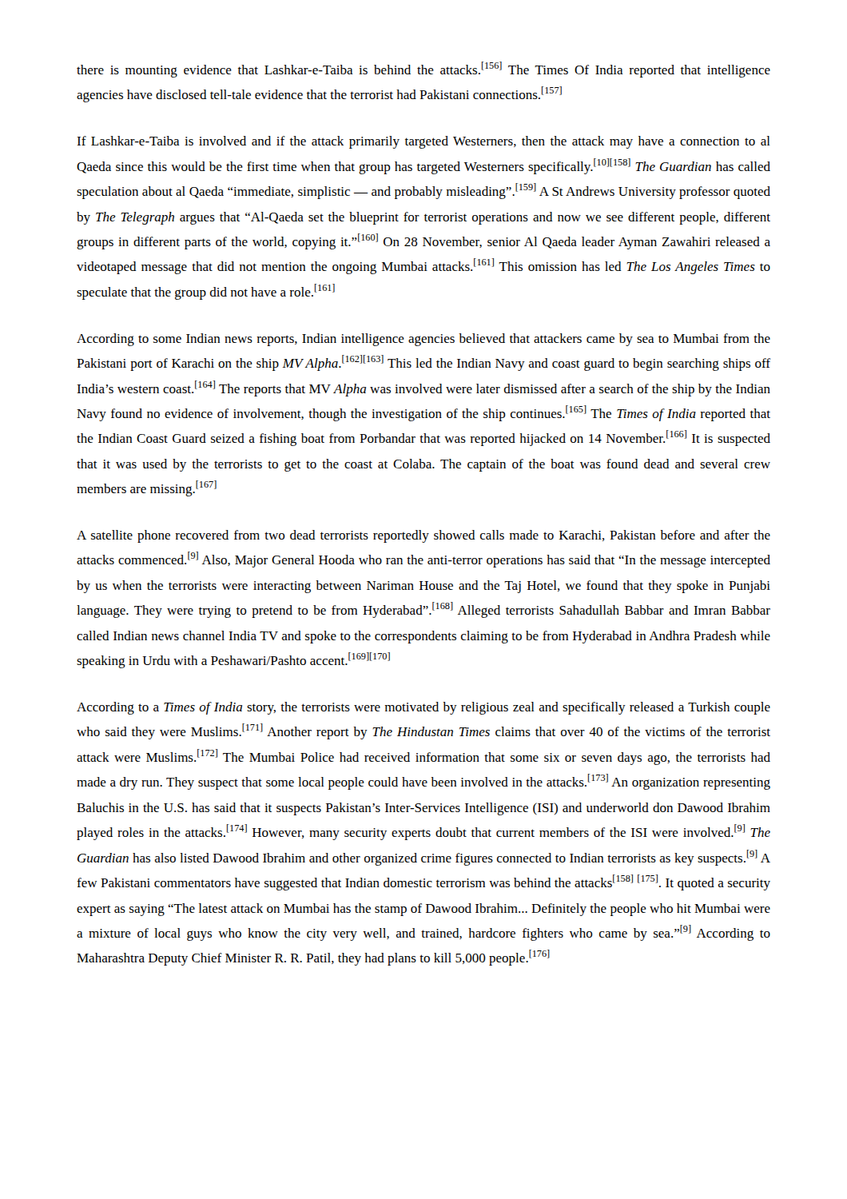there is mounting evidence that Lashkar-e-Taiba is behind the attacks.[156] The Times Of India reported that intelligence agencies have disclosed tell-tale evidence that the terrorist had Pakistani connections.[157]
If Lashkar-e-Taiba is involved and if the attack primarily targeted Westerners, then the attack may have a connection to al Qaeda since this would be the first time when that group has targeted Westerners specifically.[10][158] The Guardian has called speculation about al Qaeda “immediate, simplistic — and probably misleading”.[159] A St Andrews University professor quoted by The Telegraph argues that “Al-Qaeda set the blueprint for terrorist operations and now we see different people, different groups in different parts of the world, copying it.”[160] On 28 November, senior Al Qaeda leader Ayman Zawahiri released a videotaped message that did not mention the ongoing Mumbai attacks.[161] This omission has led The Los Angeles Times to speculate that the group did not have a role.[161]
According to some Indian news reports, Indian intelligence agencies believed that attackers came by sea to Mumbai from the Pakistani port of Karachi on the ship MV Alpha.[162][163] This led the Indian Navy and coast guard to begin searching ships off India’s western coast.[164] The reports that MV Alpha was involved were later dismissed after a search of the ship by the Indian Navy found no evidence of involvement, though the investigation of the ship continues.[165] The Times of India reported that the Indian Coast Guard seized a fishing boat from Porbandar that was reported hijacked on 14 November.[166] It is suspected that it was used by the terrorists to get to the coast at Colaba. The captain of the boat was found dead and several crew members are missing.[167]
A satellite phone recovered from two dead terrorists reportedly showed calls made to Karachi, Pakistan before and after the attacks commenced.[9] Also, Major General Hooda who ran the anti-terror operations has said that “In the message intercepted by us when the terrorists were interacting between Nariman House and the Taj Hotel, we found that they spoke in Punjabi language. They were trying to pretend to be from Hyderabad”.[168] Alleged terrorists Sahadullah Babbar and Imran Babbar called Indian news channel India TV and spoke to the correspondents claiming to be from Hyderabad in Andhra Pradesh while speaking in Urdu with a Peshawari/Pashto accent.[169][170]
According to a Times of India story, the terrorists were motivated by religious zeal and specifically released a Turkish couple who said they were Muslims.[171] Another report by The Hindustan Times claims that over 40 of the victims of the terrorist attack were Muslims.[172] The Mumbai Police had received information that some six or seven days ago, the terrorists had made a dry run. They suspect that some local people could have been involved in the attacks.[173] An organization representing Baluchis in the U.S. has said that it suspects Pakistan’s Inter-Services Intelligence (ISI) and underworld don Dawood Ibrahim played roles in the attacks.[174] However, many security experts doubt that current members of the ISI were involved.[9] The Guardian has also listed Dawood Ibrahim and other organized crime figures connected to Indian terrorists as key suspects.[9] A few Pakistani commentators have suggested that Indian domestic terrorism was behind the attacks[158] [175]. It quoted a security expert as saying “The latest attack on Mumbai has the stamp of Dawood Ibrahim... Definitely the people who hit Mumbai were a mixture of local guys who know the city very well, and trained, hardcore fighters who came by sea.”[9] According to Maharashtra Deputy Chief Minister R. R. Patil, they had plans to kill 5,000 people.[176]